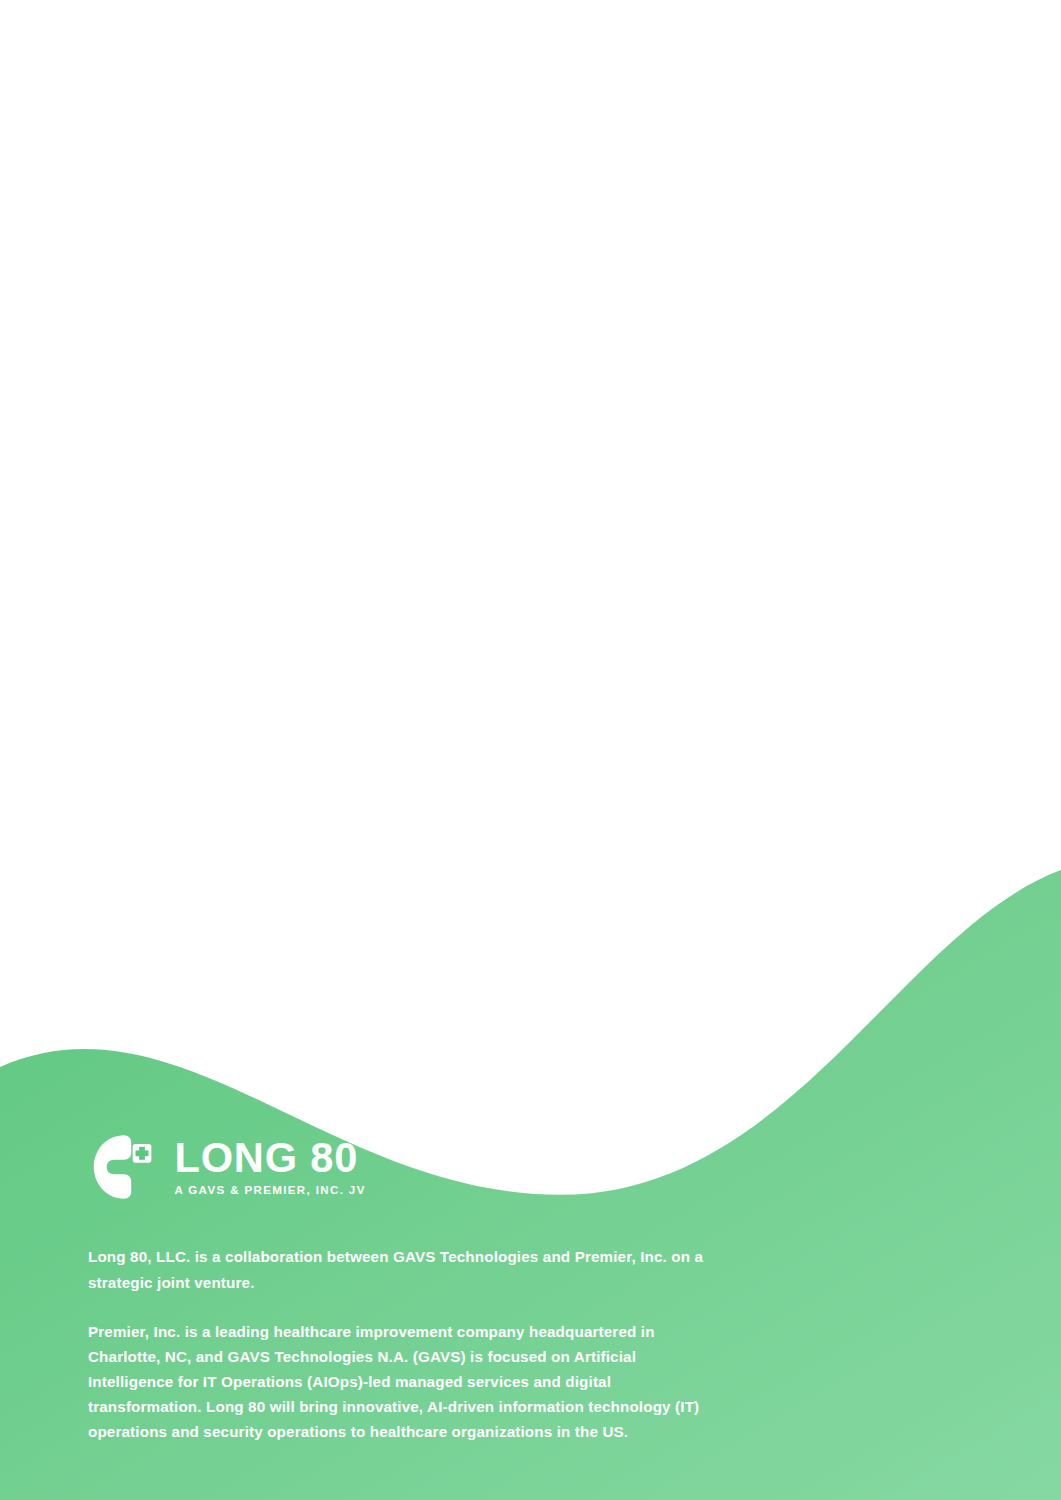LONG 80™
A GAVS & Premier, Inc. JV
Long 80, LLC. is a collaboration between GAVS Technologies and Premier, Inc. on a strategic joint venture.
Premier, Inc. is a leading healthcare improvement company headquartered in Charlotte, NC, and GAVS Technologies N.A. (GAVS) is focused on Artificial Intelligence for IT Operations (AIOps)-led managed services and digital transformation. Long 80 will bring innovative, AI-driven information technology (IT) operations and security operations to healthcare organizations in the US.